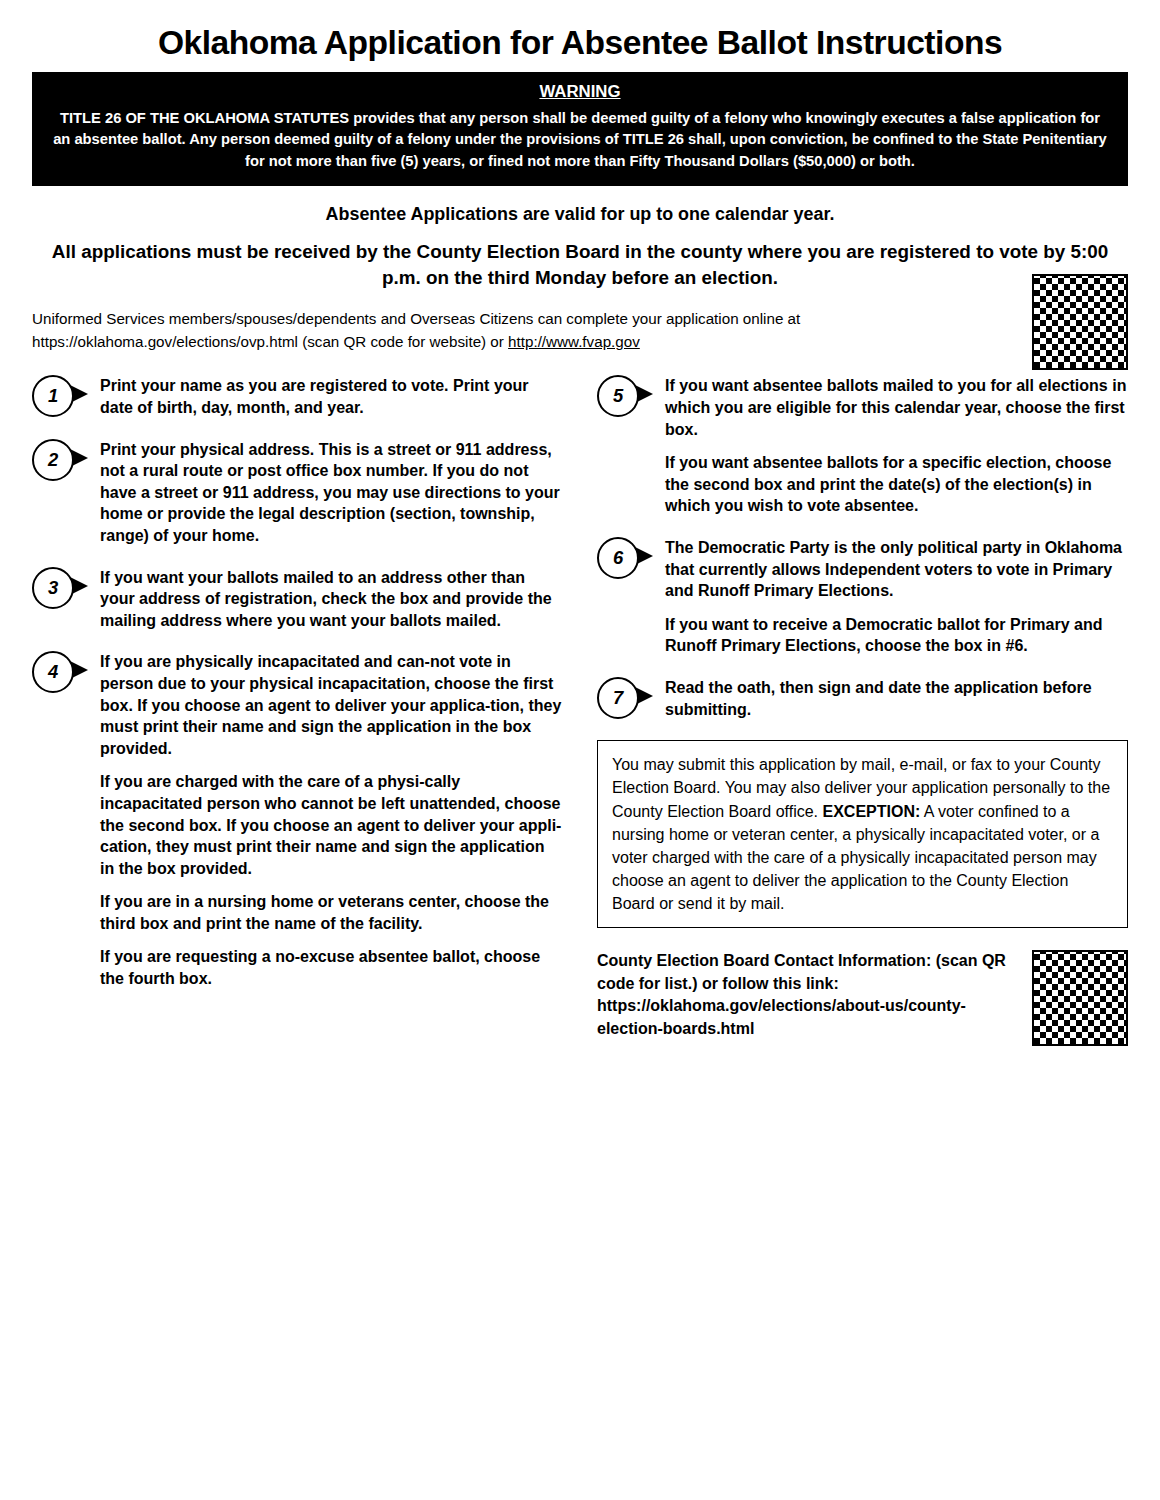Oklahoma Application for Absentee Ballot Instructions
WARNING
TITLE 26 OF THE OKLAHOMA STATUTES provides that any person shall be deemed guilty of a felony who knowingly executes a false application for an absentee ballot. Any person deemed guilty of a felony under the provisions of TITLE 26 shall, upon conviction, be confined to the State Penitentiary for not more than five (5) years, or fined not more than Fifty Thousand Dollars ($50,000) or both.
Absentee Applications are valid for up to one calendar year.
All applications must be received by the County Election Board in the county where you are registered to vote by 5:00 p.m. on the third Monday before an election.
Uniformed Services members/spouses/dependents and Overseas Citizens can complete your application online at https://oklahoma.gov/elections/ovp.html (scan QR code for website) or http://www.fvap.gov
1
Print your name as you are registered to vote. Print your date of birth, day, month, and year.
2
Print your physical address. This is a street or 911 address, not a rural route or post office box number. If you do not have a street or 911 address, you may use directions to your home or provide the legal description (section, township, range) of your home.
3
If you want your ballots mailed to an address other than your address of registration, check the box and provide the mailing address where you want your ballots mailed.
4
If you are physically incapacitated and can-not vote in person due to your physical incapacitation, choose the first box. If you choose an agent to deliver your applica-tion, they must print their name and sign the application in the box provided.
If you are charged with the care of a physi-cally incapacitated person who cannot be left unattended, choose the second box. If you choose an agent to deliver your appli-cation, they must print their name and sign the application in the box provided.
If you are in a nursing home or veterans center, choose the third box and print the name of the facility.
If you are requesting a no-excuse absentee ballot, choose the fourth box.
5
If you want absentee ballots mailed to you for all elections in which you are eligible for this calendar year, choose the first box.
If you want absentee ballots for a specific election, choose the second box and print the date(s) of the election(s) in which you wish to vote absentee.
6
The Democratic Party is the only political party in Oklahoma that currently allows Independent voters to vote in Primary and Runoff Primary Elections.
If you want to receive a Democratic ballot for Primary and Runoff Primary Elections, choose the box in #6.
7
Read the oath, then sign and date the application before submitting.
You may submit this application by mail, e-mail, or fax to your County Election Board. You may also deliver your application personally to the County Election Board office. EXCEPTION: A voter confined to a nursing home or veteran center, a physically incapacitated voter, or a voter charged with the care of a physically incapacitated person may choose an agent to deliver the application to the County Election Board or send it by mail.
County Election Board Contact Information: (scan QR code for list.) or follow this link: https://oklahoma.gov/elections/about-us/county-election-boards.html